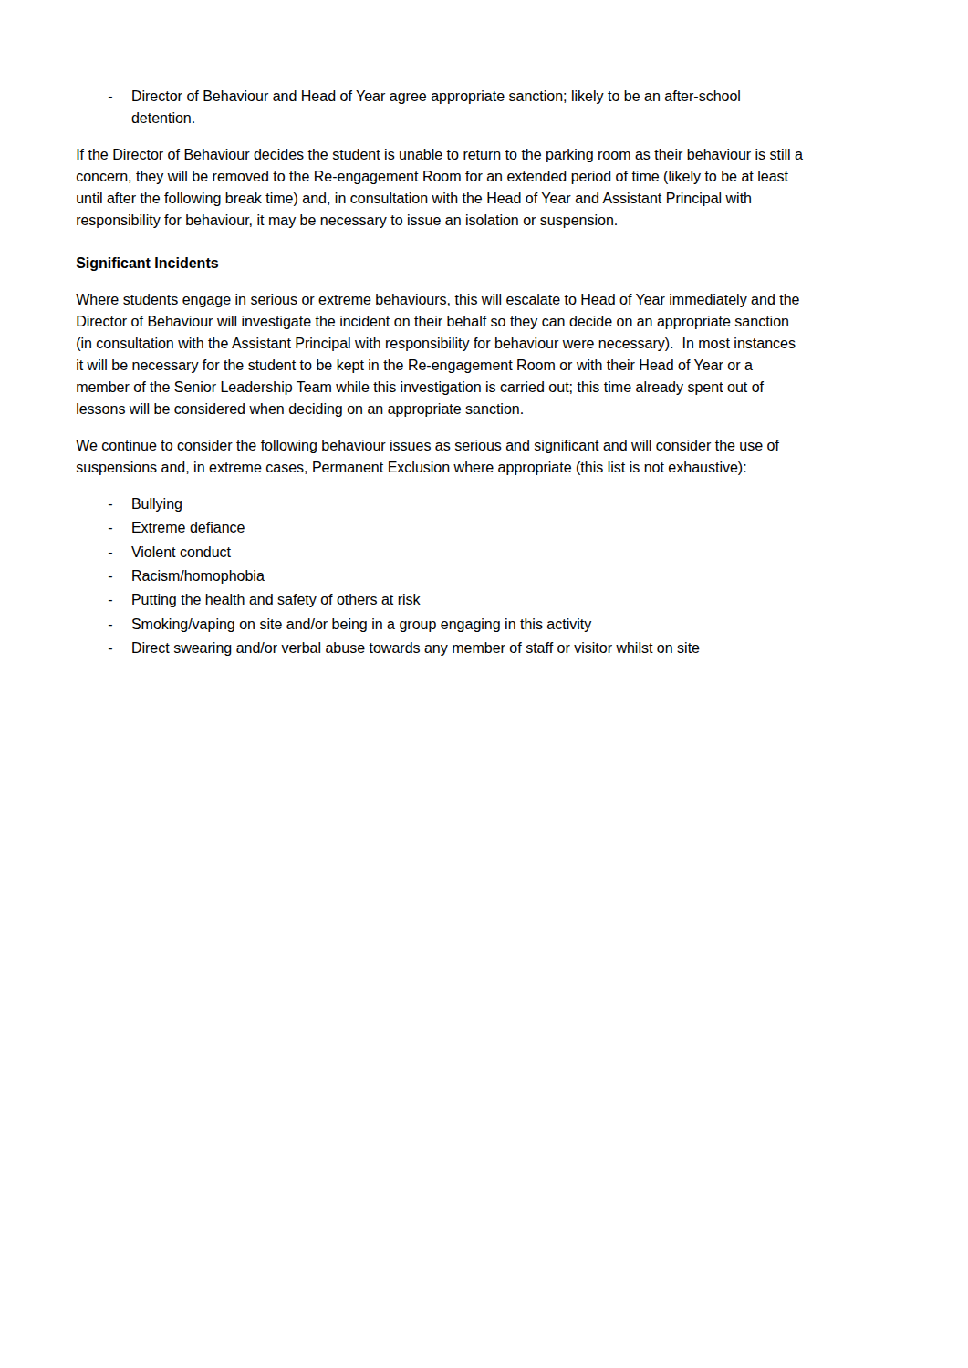Director of Behaviour and Head of Year agree appropriate sanction; likely to be an after-school detention.
If the Director of Behaviour decides the student is unable to return to the parking room as their behaviour is still a concern, they will be removed to the Re-engagement Room for an extended period of time (likely to be at least until after the following break time) and, in consultation with the Head of Year and Assistant Principal with responsibility for behaviour, it may be necessary to issue an isolation or suspension.
Significant Incidents
Where students engage in serious or extreme behaviours, this will escalate to Head of Year immediately and the Director of Behaviour will investigate the incident on their behalf so they can decide on an appropriate sanction (in consultation with the Assistant Principal with responsibility for behaviour were necessary). In most instances it will be necessary for the student to be kept in the Re-engagement Room or with their Head of Year or a member of the Senior Leadership Team while this investigation is carried out; this time already spent out of lessons will be considered when deciding on an appropriate sanction.
We continue to consider the following behaviour issues as serious and significant and will consider the use of suspensions and, in extreme cases, Permanent Exclusion where appropriate (this list is not exhaustive):
Bullying
Extreme defiance
Violent conduct
Racism/homophobia
Putting the health and safety of others at risk
Smoking/vaping on site and/or being in a group engaging in this activity
Direct swearing and/or verbal abuse towards any member of staff or visitor whilst on site